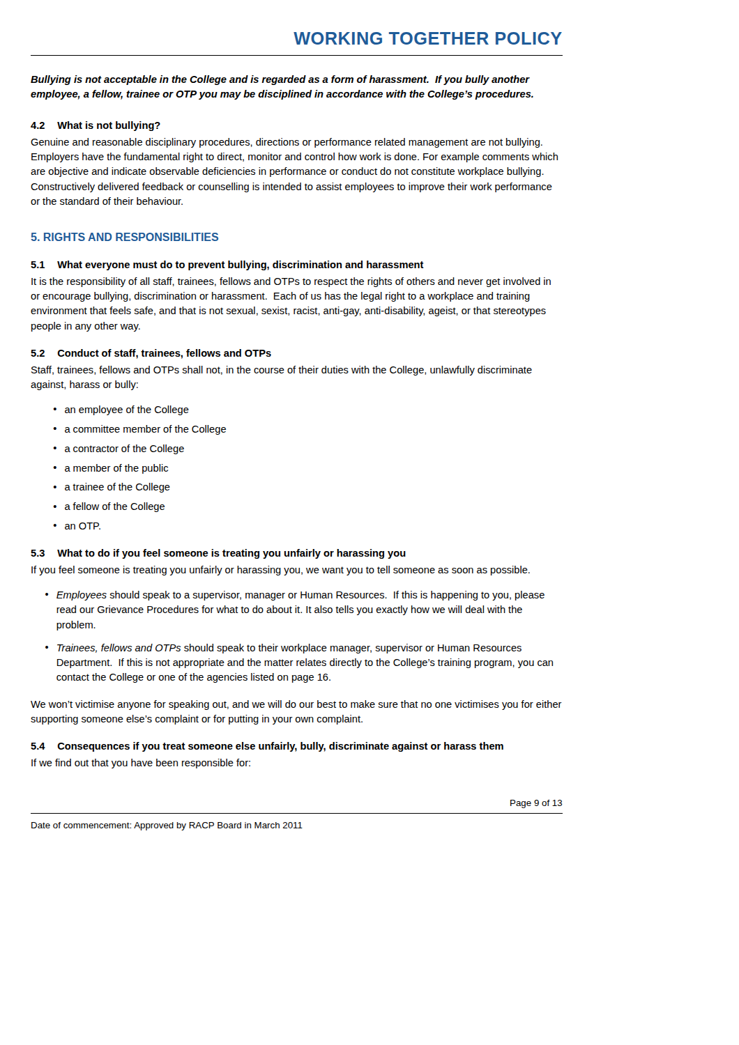WORKING TOGETHER POLICY
Bullying is not acceptable in the College and is regarded as a form of harassment. If you bully another employee, a fellow, trainee or OTP you may be disciplined in accordance with the College’s procedures.
4.2 What is not bullying?
Genuine and reasonable disciplinary procedures, directions or performance related management are not bullying. Employers have the fundamental right to direct, monitor and control how work is done. For example comments which are objective and indicate observable deficiencies in performance or conduct do not constitute workplace bullying. Constructively delivered feedback or counselling is intended to assist employees to improve their work performance or the standard of their behaviour.
5. RIGHTS AND RESPONSIBILITIES
5.1 What everyone must do to prevent bullying, discrimination and harassment
It is the responsibility of all staff, trainees, fellows and OTPs to respect the rights of others and never get involved in or encourage bullying, discrimination or harassment. Each of us has the legal right to a workplace and training environment that feels safe, and that is not sexual, sexist, racist, anti-gay, anti-disability, ageist, or that stereotypes people in any other way.
5.2 Conduct of staff, trainees, fellows and OTPs
Staff, trainees, fellows and OTPs shall not, in the course of their duties with the College, unlawfully discriminate against, harass or bully:
an employee of the College
a committee member of the College
a contractor of the College
a member of the public
a trainee of the College
a fellow of the College
an OTP.
5.3 What to do if you feel someone is treating you unfairly or harassing you
If you feel someone is treating you unfairly or harassing you, we want you to tell someone as soon as possible.
Employees should speak to a supervisor, manager or Human Resources. If this is happening to you, please read our Grievance Procedures for what to do about it. It also tells you exactly how we will deal with the problem.
Trainees, fellows and OTPs should speak to their workplace manager, supervisor or Human Resources Department. If this is not appropriate and the matter relates directly to the College’s training program, you can contact the College or one of the agencies listed on page 16.
We won’t victimise anyone for speaking out, and we will do our best to make sure that no one victimises you for either supporting someone else’s complaint or for putting in your own complaint.
5.4 Consequences if you treat someone else unfairly, bully, discriminate against or harass them
If we find out that you have been responsible for:
Page 9 of 13
Date of commencement: Approved by RACP Board in March 2011